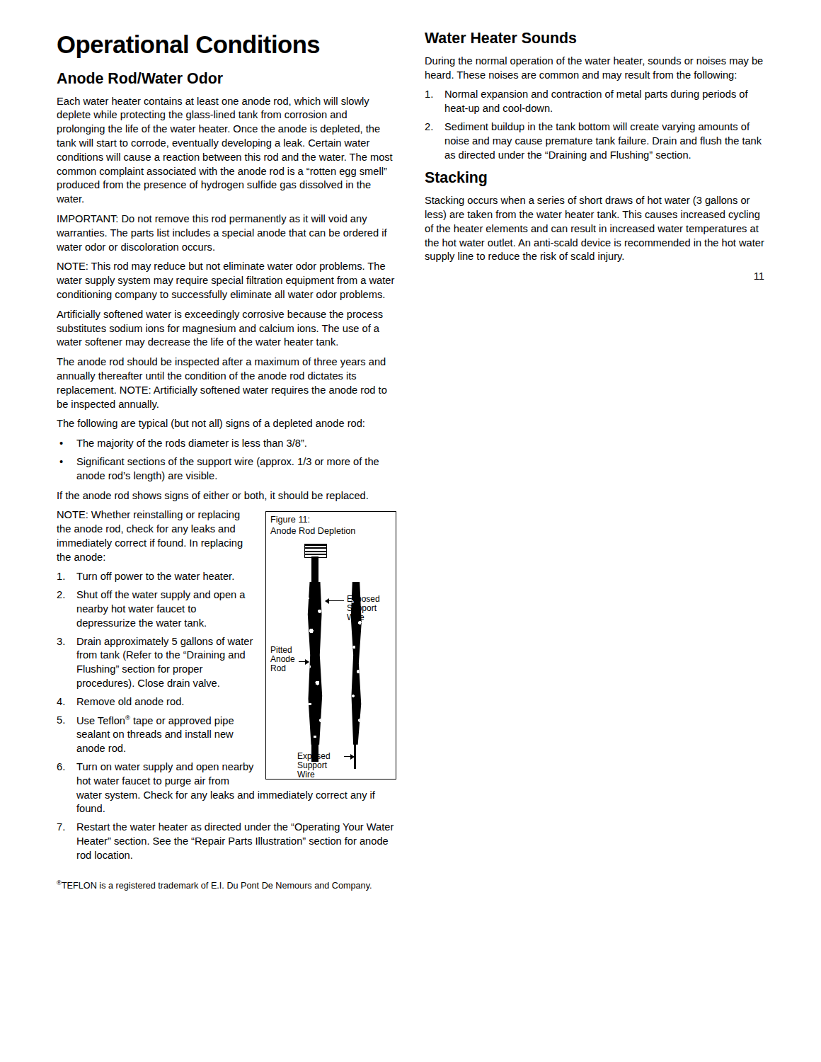Operational Conditions
Anode Rod/Water Odor
Each water heater contains at least one anode rod, which will slowly deplete while protecting the glass-lined tank from corrosion and prolonging the life of the water heater. Once the anode is depleted, the tank will start to corrode, eventually developing a leak. Certain water conditions will cause a reaction between this rod and the water. The most common complaint associated with the anode rod is a “rotten egg smell” produced from the presence of hydrogen sulfide gas dissolved in the water.
IMPORTANT: Do not remove this rod permanently as it will void any warranties. The parts list includes a special anode that can be ordered if water odor or discoloration occurs.
NOTE: This rod may reduce but not eliminate water odor problems. The water supply system may require special filtration equipment from a water conditioning company to successfully eliminate all water odor problems.
Artificially softened water is exceedingly corrosive because the process substitutes sodium ions for magnesium and calcium ions. The use of a water softener may decrease the life of the water heater tank.
The anode rod should be inspected after a maximum of three years and annually thereafter until the condition of the anode rod dictates its replacement. NOTE: Artificially softened water requires the anode rod to be inspected annually.
The following are typical (but not all) signs of a depleted anode rod:
•The majority of the rods diameter is less than 3/8”.
•Significant sections of the support wire (approx. 1/3 or more of the anode rod’s length) are visible.
If the anode rod shows signs of either or both, it should be replaced.
Figure 11:
Anode Rod Depletion
Exposed
Support
Wire
Pitted
Anode
Rod
Exposed
Support
Wire
NOTE: Whether reinstalling or replacing the anode rod, check for any leaks and immediately correct if found. In replacing the anode:
1. Turn off power to the water heater.
2. Shut off the water supply and open a nearby hot water faucet to depressurize the water tank.
3. Drain approximately 5 gallons of water from tank (Refer to the “Draining and Flushing” section for proper procedures). Close drain valve.
4. Remove old anode rod.
5. Use Teflon® tape or approved pipe sealant on threads and install new anode rod.
6. Turn on water supply and open nearby hot water faucet to purge air from water system. Check for any leaks and immediately correct any if found.
7. Restart the water heater as directed under the “Operating Your Water Heater” section. See the “Repair Parts Illustration” section for anode rod location.
®TEFLON is a registered trademark of E.I. Du Pont De Nemours and Company.
Water Heater Sounds
During the normal operation of the water heater, sounds or noises may be heard. These noises are common and may result from the following:
1. Normal expansion and contraction of metal parts during periods of heat-up and cool-down.
2. Sediment buildup in the tank bottom will create varying amounts of noise and may cause premature tank failure. Drain and flush the tank as directed under the “Draining and Flushing” section.
Stacking
Stacking occurs when a series of short draws of hot water (3 gallons or less) are taken from the water heater tank. This causes increased cycling of the heater elements and can result in increased water temperatures at the hot water outlet. An anti-scald device is recommended in the hot water supply line to reduce the risk of scald injury.
11